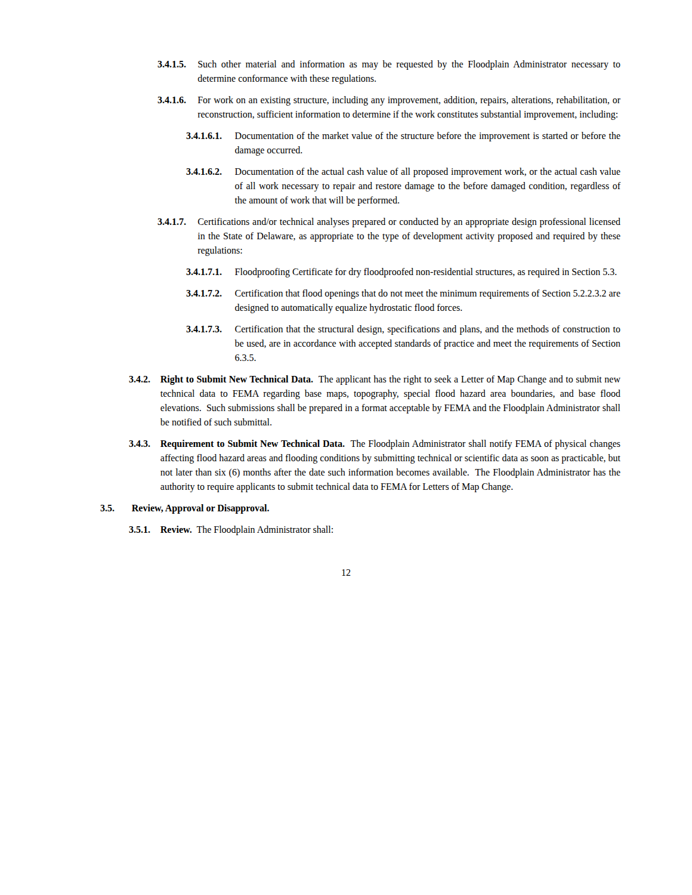3.4.1.5. Such other material and information as may be requested by the Floodplain Administrator necessary to determine conformance with these regulations.
3.4.1.6. For work on an existing structure, including any improvement, addition, repairs, alterations, rehabilitation, or reconstruction, sufficient information to determine if the work constitutes substantial improvement, including:
3.4.1.6.1. Documentation of the market value of the structure before the improvement is started or before the damage occurred.
3.4.1.6.2. Documentation of the actual cash value of all proposed improvement work, or the actual cash value of all work necessary to repair and restore damage to the before damaged condition, regardless of the amount of work that will be performed.
3.4.1.7. Certifications and/or technical analyses prepared or conducted by an appropriate design professional licensed in the State of Delaware, as appropriate to the type of development activity proposed and required by these regulations:
3.4.1.7.1. Floodproofing Certificate for dry floodproofed non-residential structures, as required in Section 5.3.
3.4.1.7.2. Certification that flood openings that do not meet the minimum requirements of Section 5.2.2.3.2 are designed to automatically equalize hydrostatic flood forces.
3.4.1.7.3. Certification that the structural design, specifications and plans, and the methods of construction to be used, are in accordance with accepted standards of practice and meet the requirements of Section 6.3.5.
3.4.2. Right to Submit New Technical Data. The applicant has the right to seek a Letter of Map Change and to submit new technical data to FEMA regarding base maps, topography, special flood hazard area boundaries, and base flood elevations. Such submissions shall be prepared in a format acceptable by FEMA and the Floodplain Administrator shall be notified of such submittal.
3.4.3. Requirement to Submit New Technical Data. The Floodplain Administrator shall notify FEMA of physical changes affecting flood hazard areas and flooding conditions by submitting technical or scientific data as soon as practicable, but not later than six (6) months after the date such information becomes available. The Floodplain Administrator has the authority to require applicants to submit technical data to FEMA for Letters of Map Change.
3.5. Review, Approval or Disapproval.
3.5.1. Review. The Floodplain Administrator shall:
12